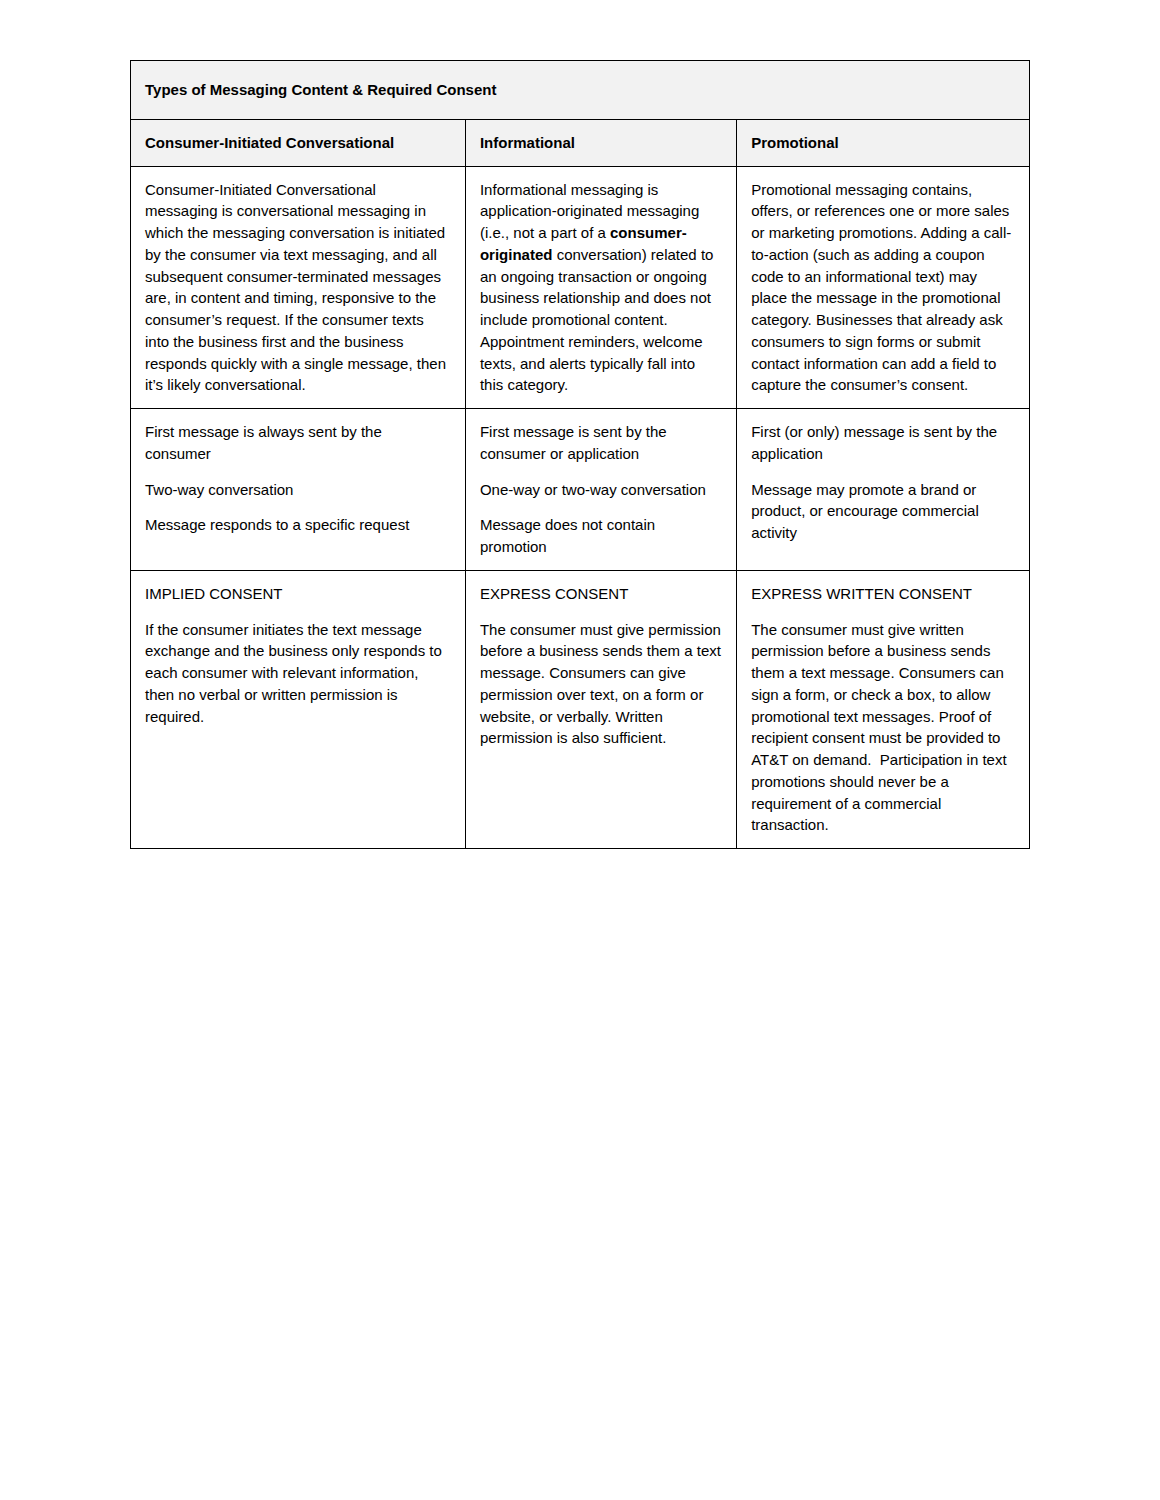Types of Messaging Content & Required Consent
| Consumer-Initiated Conversational | Informational | Promotional |
| --- | --- | --- |
| Consumer-Initiated Conversational messaging is conversational messaging in which the messaging conversation is initiated by the consumer via text messaging, and all subsequent consumer-terminated messages are, in content and timing, responsive to the consumer’s request. If the consumer texts into the business first and the business responds quickly with a single message, then it’s likely conversational. | Informational messaging is application-originated messaging (i.e., not a part of a consumer-originated conversation) related to an ongoing transaction or ongoing business relationship and does not include promotional content. Appointment reminders, welcome texts, and alerts typically fall into this category. | Promotional messaging contains, offers, or references one or more sales or marketing promotions. Adding a call-to-action (such as adding a coupon code to an informational text) may place the message in the promotional category. Businesses that already ask consumers to sign forms or submit contact information can add a field to capture the consumer’s consent. |
| First message is always sent by the consumer Two-way conversation Message responds to a specific request | First message is sent by the consumer or application One-way or two-way conversation Message does not contain promotion | First (or only) message is sent by the application Message may promote a brand or product, or encourage commercial activity |
| IMPLIED CONSENT If the consumer initiates the text message exchange and the business only responds to each consumer with relevant information, then no verbal or written permission is required. | EXPRESS CONSENT The consumer must give permission before a business sends them a text message. Consumers can give permission over text, on a form or website, or verbally. Written permission is also sufficient. | EXPRESS WRITTEN CONSENT The consumer must give written permission before a business sends them a text message. Consumers can sign a form, or check a box, to allow promotional text messages. Proof of recipient consent must be provided to AT&T on demand. Participation in text promotions should never be a requirement of a commercial transaction. |